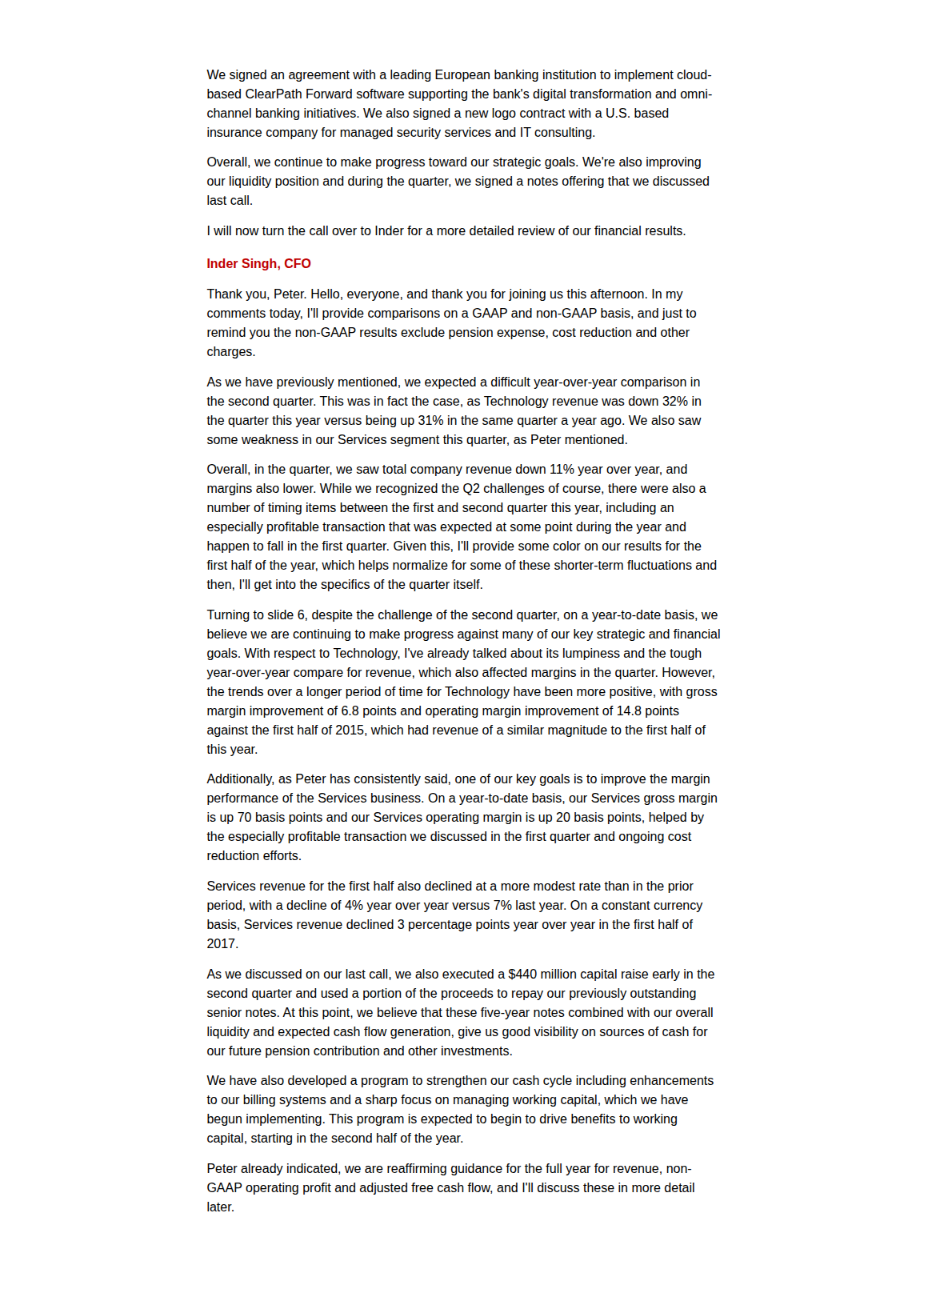We signed an agreement with a leading European banking institution to implement cloud-based ClearPath Forward software supporting the bank's digital transformation and omni-channel banking initiatives. We also signed a new logo contract with a U.S. based insurance company for managed security services and IT consulting.
Overall, we continue to make progress toward our strategic goals. We're also improving our liquidity position and during the quarter, we signed a notes offering that we discussed last call.
I will now turn the call over to Inder for a more detailed review of our financial results.
Inder Singh, CFO
Thank you, Peter. Hello, everyone, and thank you for joining us this afternoon. In my comments today, I'll provide comparisons on a GAAP and non-GAAP basis, and just to remind you the non-GAAP results exclude pension expense, cost reduction and other charges.
As we have previously mentioned, we expected a difficult year-over-year comparison in the second quarter. This was in fact the case, as Technology revenue was down 32% in the quarter this year versus being up 31% in the same quarter a year ago. We also saw some weakness in our Services segment this quarter, as Peter mentioned.
Overall, in the quarter, we saw total company revenue down 11% year over year, and margins also lower. While we recognized the Q2 challenges of course, there were also a number of timing items between the first and second quarter this year, including an especially profitable transaction that was expected at some point during the year and happen to fall in the first quarter. Given this, I'll provide some color on our results for the first half of the year, which helps normalize for some of these shorter-term fluctuations and then, I'll get into the specifics of the quarter itself.
Turning to slide 6, despite the challenge of the second quarter, on a year-to-date basis, we believe we are continuing to make progress against many of our key strategic and financial goals. With respect to Technology, I've already talked about its lumpiness and the tough year-over-year compare for revenue, which also affected margins in the quarter. However, the trends over a longer period of time for Technology have been more positive, with gross margin improvement of 6.8 points and operating margin improvement of 14.8 points against the first half of 2015, which had revenue of a similar magnitude to the first half of this year.
Additionally, as Peter has consistently said, one of our key goals is to improve the margin performance of the Services business. On a year-to-date basis, our Services gross margin is up 70 basis points and our Services operating margin is up 20 basis points, helped by the especially profitable transaction we discussed in the first quarter and ongoing cost reduction efforts.
Services revenue for the first half also declined at a more modest rate than in the prior period, with a decline of 4% year over year versus 7% last year. On a constant currency basis, Services revenue declined 3 percentage points year over year in the first half of 2017.
As we discussed on our last call, we also executed a $440 million capital raise early in the second quarter and used a portion of the proceeds to repay our previously outstanding senior notes. At this point, we believe that these five-year notes combined with our overall liquidity and expected cash flow generation, give us good visibility on sources of cash for our future pension contribution and other investments.
We have also developed a program to strengthen our cash cycle including enhancements to our billing systems and a sharp focus on managing working capital, which we have begun implementing. This program is expected to begin to drive benefits to working capital, starting in the second half of the year.
Peter already indicated, we are reaffirming guidance for the full year for revenue, non-GAAP operating profit and adjusted free cash flow, and I'll discuss these in more detail later.